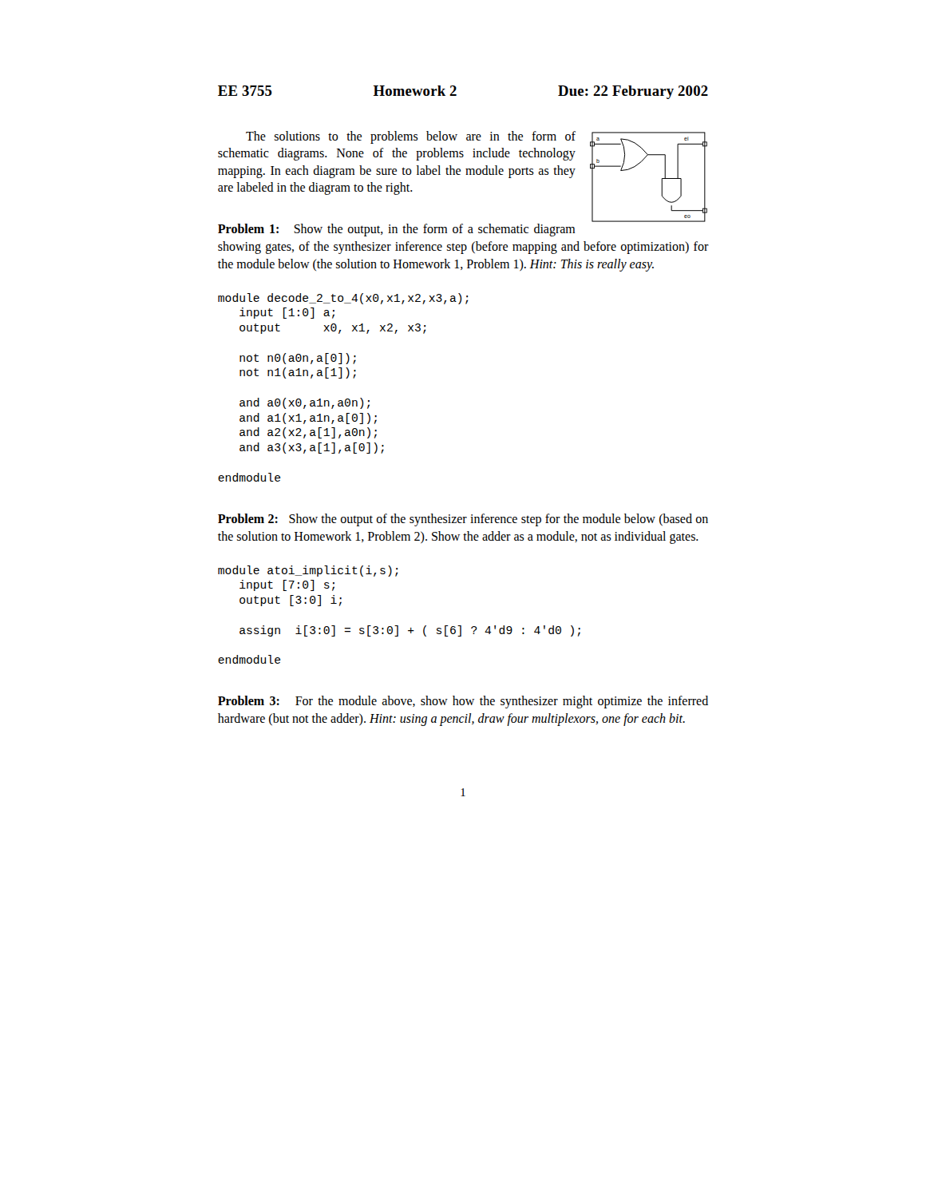EE 3755
Homework 2
Due: 22 February 2002
a b ei eo
The solutions to the problems below are in the form of schematic diagrams. None of the problems include technology mapping. In each diagram be sure to label the module ports as they are labeled in the diagram to the right.
Problem 1: Show the output, in the form of a schematic diagram showing gates, of the synthesizer inference step (before mapping and before optimization) for the module below (the solution to Homework 1, Problem 1). Hint: This is really easy.
module decode_2_to_4(x0,x1,x2,x3,a);
   input [1:0] a;
   output      x0, x1, x2, x3;

   not n0(a0n,a[0]);
   not n1(a1n,a[1]);

   and a0(x0,a1n,a0n);
   and a1(x1,a1n,a[0]);
   and a2(x2,a[1],a0n);
   and a3(x3,a[1],a[0]);

endmodule
Problem 2: Show the output of the synthesizer inference step for the module below (based on the solution to Homework 1, Problem 2). Show the adder as a module, not as individual gates.
module atoi_implicit(i,s);
   input [7:0] s;
   output [3:0] i;

   assign  i[3:0] = s[3:0] + ( s[6] ? 4'd9 : 4'd0 );

endmodule
Problem 3: For the module above, show how the synthesizer might optimize the inferred hardware (but not the adder). Hint: using a pencil, draw four multiplexors, one for each bit.
1